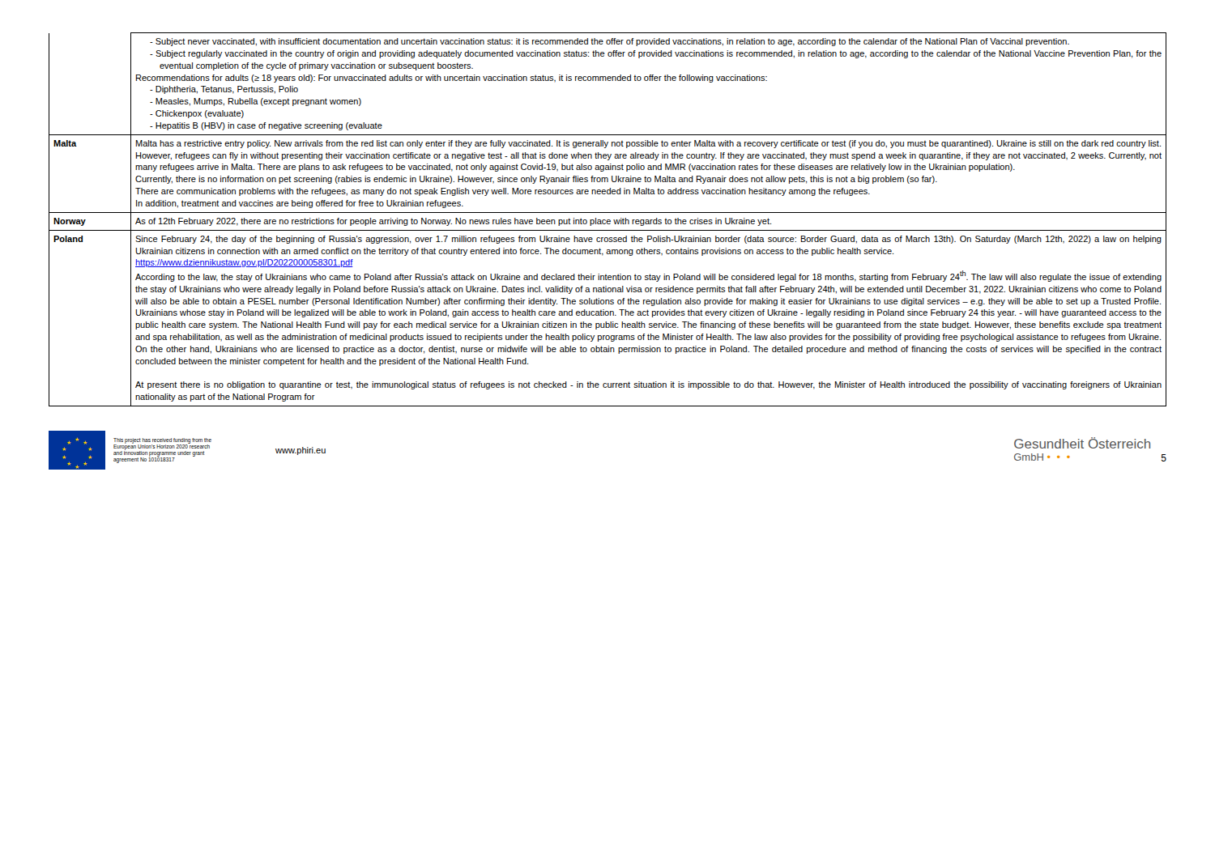| | Subject never vaccinated, with insufficient documentation and uncertain vaccination status: it is recommended the offer of provided vaccinations, in relation to age, according to the calendar of the National Plan of Vaccinal prevention. Subject regularly vaccinated in the country of origin and providing adequately documented vaccination status: the offer of provided vaccinations is recommended, in relation to age, according to the calendar of the National Vaccine Prevention Plan, for the eventual completion of the cycle of primary vaccination or subsequent boosters. Recommendations for adults (≥ 18 years old): For unvaccinated adults or with uncertain vaccination status, it is recommended to offer the following vaccinations: Diphtheria, Tetanus, Pertussis, Polio Measles, Mumps, Rubella (except pregnant women) Chickenpox (evaluate) Hepatitis B (HBV) in case of negative screening (evaluate |
| Malta | Malta has a restrictive entry policy. New arrivals from the red list can only enter if they are fully vaccinated. It is generally not possible to enter Malta with a recovery certificate or test (if you do, you must be quarantined). Ukraine is still on the dark red country list. However, refugees can fly in without presenting their vaccination certificate or a negative test - all that is done when they are already in the country. If they are vaccinated, they must spend a week in quarantine, if they are not vaccinated, 2 weeks. Currently, not many refugees arrive in Malta. There are plans to ask refugees to be vaccinated, not only against Covid-19, but also against polio and MMR (vaccination rates for these diseases are relatively low in the Ukrainian population). Currently, there is no information on pet screening (rabies is endemic in Ukraine). However, since only Ryanair flies from Ukraine to Malta and Ryanair does not allow pets, this is not a big problem (so far). There are communication problems with the refugees, as many do not speak English very well. More resources are needed in Malta to address vaccination hesitancy among the refugees. In addition, treatment and vaccines are being offered for free to Ukrainian refugees. |
| Norway | As of 12th February 2022, there are no restrictions for people arriving to Norway. No news rules have been put into place with regards to the crises in Ukraine yet. |
| Poland | Since February 24, the day of the beginning of Russia's aggression, over 1.7 million refugees from Ukraine have crossed the Polish-Ukrainian border (data source: Border Guard, data as of March 13th). On Saturday (March 12th, 2022) a law on helping Ukrainian citizens in connection with an armed conflict on the territory of that country entered into force. The document, among others, contains provisions on access to the public health service. https://www.dziennikustaw.gov.pl/D2022000058301.pdf According to the law, the stay of Ukrainians who came to Poland after Russia's attack on Ukraine and declared their intention to stay in Poland will be considered legal for 18 months, starting from February 24 th . The law will also regulate the issue of extending the stay of Ukrainians who were already legally in Poland before Russia's attack on Ukraine. Dates incl. validity of a national visa or residence permits that fall after February 24th, will be extended until December 31, 2022. Ukrainian citizens who come to Poland will also be able to obtain a PESEL number (Personal Identification Number) after confirming their identity. The solutions of the regulation also provide for making it easier for Ukrainians to use digital services – e.g. they will be able to set up a Trusted Profile. Ukrainians whose stay in Poland will be legalized will be able to work in Poland, gain access to health care and education. The act provides that every citizen of Ukraine - legally residing in Poland since February 24 this year. - will have guaranteed access to the public health care system. The National Health Fund will pay for each medical service for a Ukrainian citizen in the public health service. The financing of these benefits will be guaranteed from the state budget. However, these benefits exclude spa treatment and spa rehabilitation, as well as the administration of medicinal products issued to recipients under the health policy programs of the Minister of Health. The law also provides for the possibility of providing free psychological assistance to refugees from Ukraine. On the other hand, Ukrainians who are licensed to practice as a doctor, dentist, nurse or midwife will be able to obtain permission to practice in Poland. The detailed procedure and method of financing the costs of services will be specified in the contract concluded between the minister competent for health and the president of the National Health Fund. At present there is no obligation to quarantine or test, the immunological status of refugees is not checked - in the current situation it is impossible to do that. However, the Minister of Health introduced the possibility of vaccinating foreigners of Ukrainian nationality as part of the National Program for |
★ ★ ★ ★ ★ ★ ★ ★ ★ ★
This project has received funding from the European Union's Horizon 2020 research and innovation programme under grant agreement No 101018317
www.phiri.eu
Gesundheit Österreich
GmbH • • •
5